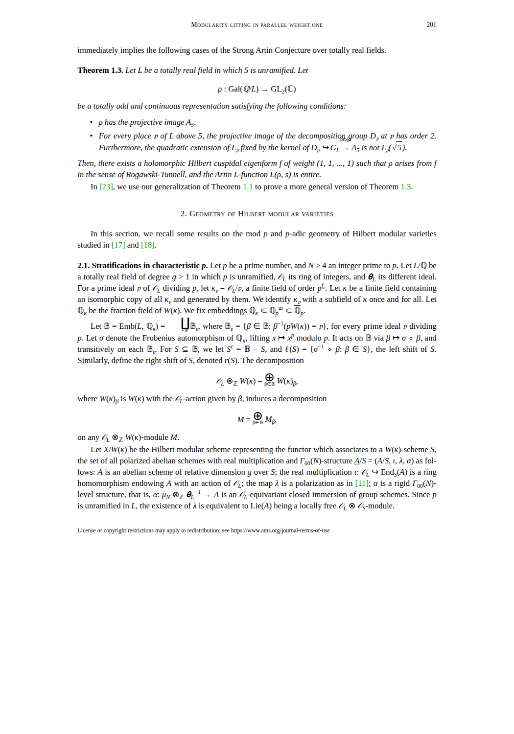Modularity lifting in parallel weight one 201
immediately implies the following cases of the Strong Artin Conjecture over totally real fields.
Theorem 1.3. Let L be a totally real field in which 5 is unramified. Let
ρ : Gal(ℚ/L) → GL2(ℂ)
be a totally odd and continuous representation satisfying the following conditions:
ρ has the projective image A5.
For every place 𝔭 of L above 5, the projective image of the decomposition group D𝔭 at 𝔭 has order 2. Furthermore, the quadratic extension of L𝔭 fixed by the kernel of D𝔭 ↪ GL projρ→ A5 is not L𝔭(5).
Then, there exists a holomorphic Hilbert cuspidal eigenform f of weight (1, 1, ..., 1) such that ρ arises from f in the sense of Rogawski-Tunnell, and the Artin L-function L(ρ, s) is entire.
In [23], we use our generalization of Theorem 1.1 to prove a more general version of Theorem 1.3.
2. Geometry of Hilbert modular varieties
In this section, we recall some results on the mod p and p-adic geometry of Hilbert modular varieties studied in [17] and [18].
2.1. Stratifications in characteristic p.
Let p be a prime number, and N ≥ 4 an integer prime to p. Let L/ℚ be a totally real field of degree g > 1 in which p is unramified, 𝒪L its ring of integers, and 𝛉L its different ideal. For a prime ideal 𝔭 of 𝒪L dividing p, let κ𝔭 = 𝒪L/𝔭, a finite field of order pf𝔭. Let κ be a finite field containing an isomorphic copy of all κ𝔭 and generated by them. We identify κ𝔭 with a subfield of κ once and for all. Let ℚκ be the fraction field of W(κ). We fix embeddings ℚκ ⊂ ℚpur ⊂ ℚp.
Let 𝔹 = Emb(L, ℚκ) = ∐𝔭|p 𝔹𝔭, where 𝔹𝔭 = {β ∈ 𝔹: β−1(pW(κ)) = 𝔭}, for every prime ideal 𝔭 dividing p. Let σ denote the Frobenius automorphism of ℚκ, lifting x ↦ xp modulo p. It acts on 𝔹 via β ↦ σ ∘ β, and transitively on each 𝔹𝔭. For S ⊆ 𝔹, we let Sc = 𝔹 − S, and ℓ(S) = {σ−1 ∘ β: β ∈ S}, the left shift of S. Similarly, define the right shift of S, denoted r(S). The decomposition
𝒪L ⊗ℤ W(κ) = ⊕β∈𝔹 W(κ)β,
where W(κ)β is W(κ) with the 𝒪L-action given by β, induces a decomposition
M = ⊕β∈𝔹 Mβ,
on any 𝒪L ⊗ℤ W(κ)-module M.
Let X/W(κ) be the Hilbert modular scheme representing the functor which associates to a W(κ)-scheme S, the set of all polarized abelian schemes with real multiplication and Γ00(N)-structure A/S = (A/S, ι, λ, α) as follows: A is an abelian scheme of relative dimension g over S; the real multiplication ι: 𝒪L ↪ EndS(A) is a ring homomorphism endowing A with an action of 𝒪L; the map λ is a polarization as in [11]; α is a rigid Γ00(N)-level structure, that is, α: μN ⊗ℤ 𝛉L−1 → A is an 𝒪L-equivariant closed immersion of group schemes. Since p is unramified in L, the existence of λ is equivalent to Lie(A) being a locally free 𝒪L ⊗ 𝒪S-module.
License or copyright restrictions may apply to redistribution; see https://www.ams.org/journal-terms-of-use